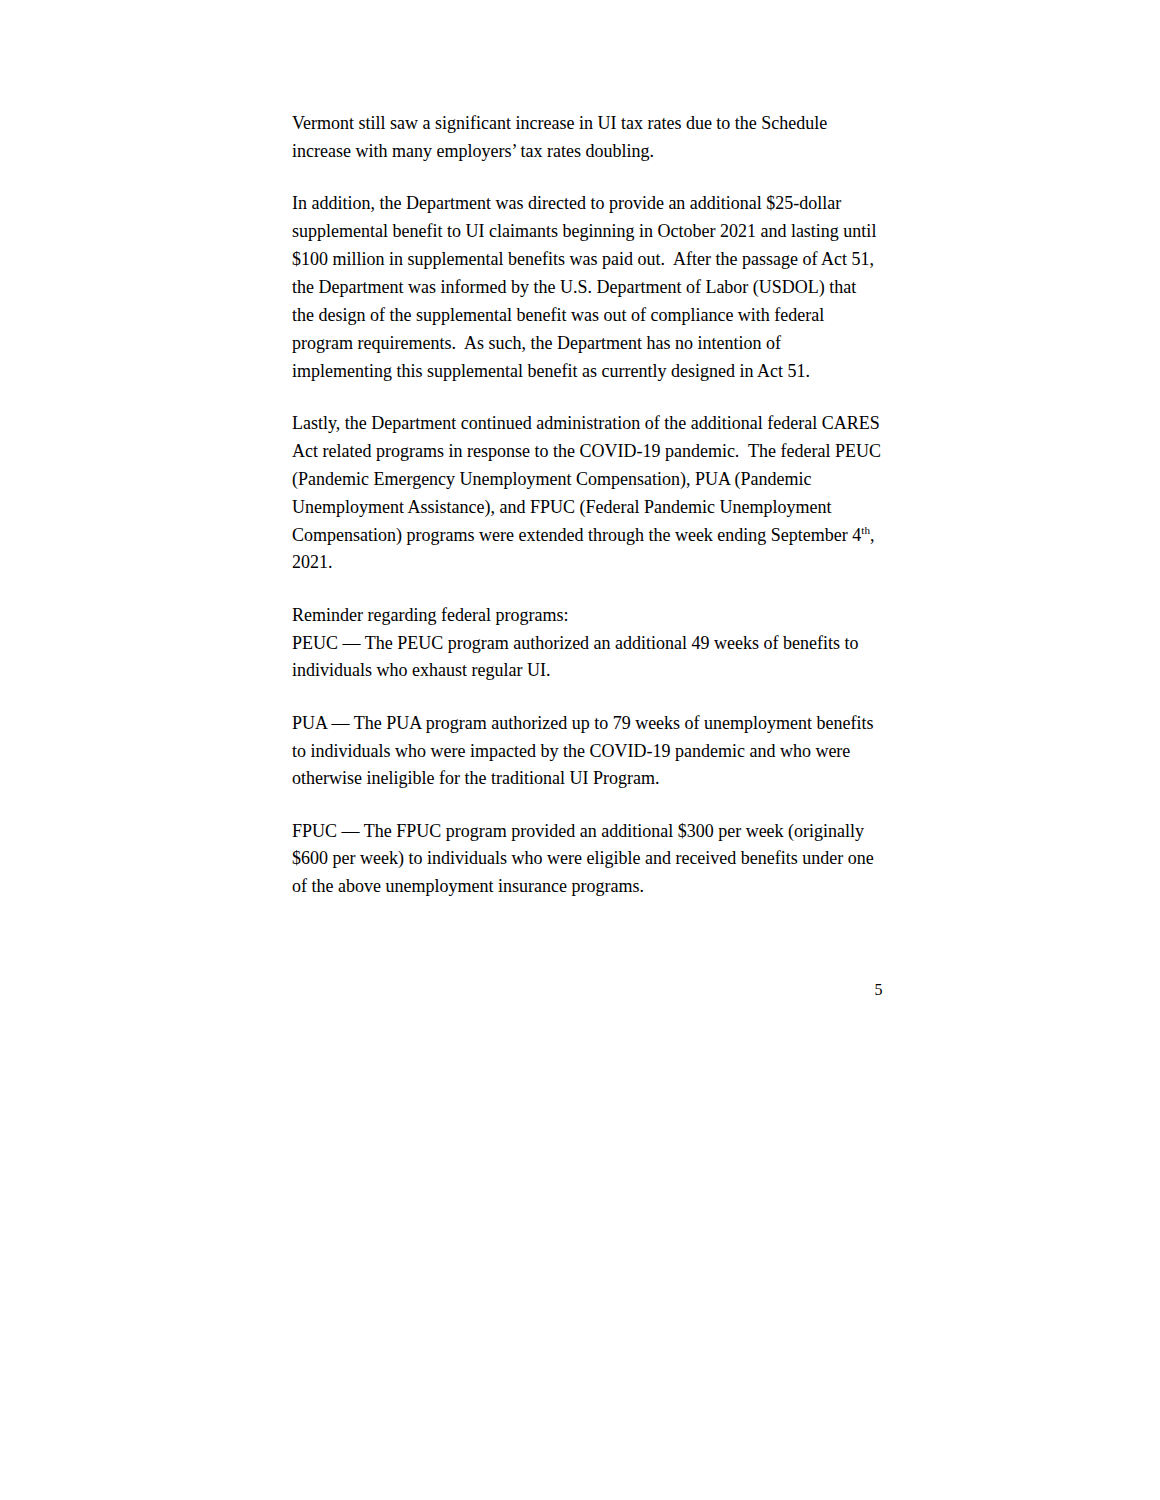Vermont still saw a significant increase in UI tax rates due to the Schedule increase with many employers’ tax rates doubling.
In addition, the Department was directed to provide an additional $25-dollar supplemental benefit to UI claimants beginning in October 2021 and lasting until $100 million in supplemental benefits was paid out. After the passage of Act 51, the Department was informed by the U.S. Department of Labor (USDOL) that the design of the supplemental benefit was out of compliance with federal program requirements. As such, the Department has no intention of implementing this supplemental benefit as currently designed in Act 51.
Lastly, the Department continued administration of the additional federal CARES Act related programs in response to the COVID-19 pandemic. The federal PEUC (Pandemic Emergency Unemployment Compensation), PUA (Pandemic Unemployment Assistance), and FPUC (Federal Pandemic Unemployment Compensation) programs were extended through the week ending September 4th, 2021.
Reminder regarding federal programs:
PEUC — The PEUC program authorized an additional 49 weeks of benefits to individuals who exhaust regular UI.
PUA — The PUA program authorized up to 79 weeks of unemployment benefits to individuals who were impacted by the COVID-19 pandemic and who were otherwise ineligible for the traditional UI Program.
FPUC — The FPUC program provided an additional $300 per week (originally $600 per week) to individuals who were eligible and received benefits under one of the above unemployment insurance programs.
5